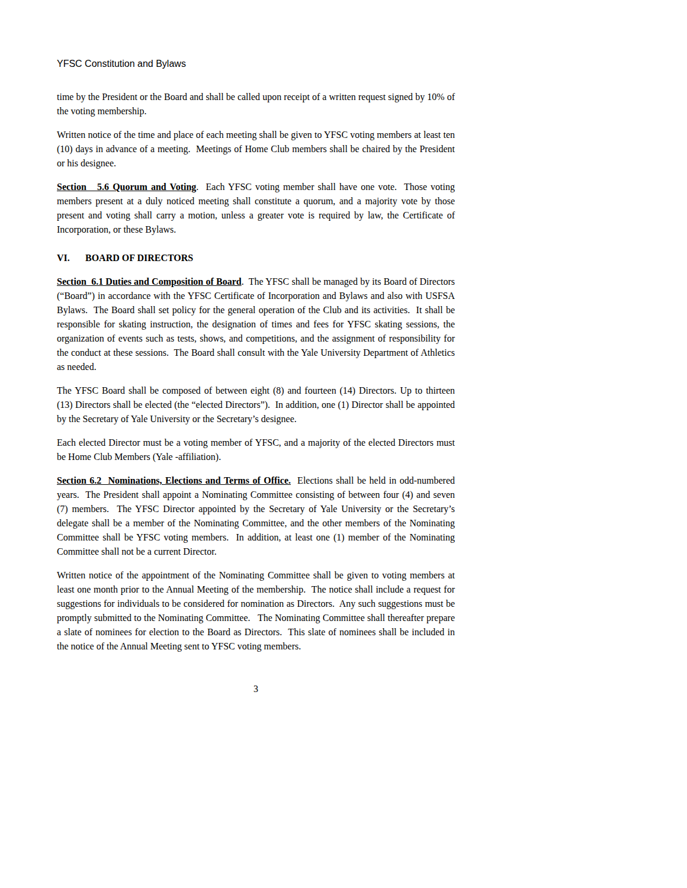YFSC Constitution and Bylaws
time by the President or the Board and shall be called upon receipt of a written request signed by 10% of the voting membership.
Written notice of the time and place of each meeting shall be given to YFSC voting members at least ten (10) days in advance of a meeting. Meetings of Home Club members shall be chaired by the President or his designee.
Section 5.6 Quorum and Voting. Each YFSC voting member shall have one vote. Those voting members present at a duly noticed meeting shall constitute a quorum, and a majority vote by those present and voting shall carry a motion, unless a greater vote is required by law, the Certificate of Incorporation, or these Bylaws.
VI. BOARD OF DIRECTORS
Section 6.1 Duties and Composition of Board. The YFSC shall be managed by its Board of Directors (“Board”) in accordance with the YFSC Certificate of Incorporation and Bylaws and also with USFSA Bylaws. The Board shall set policy for the general operation of the Club and its activities. It shall be responsible for skating instruction, the designation of times and fees for YFSC skating sessions, the organization of events such as tests, shows, and competitions, and the assignment of responsibility for the conduct at these sessions. The Board shall consult with the Yale University Department of Athletics as needed.
The YFSC Board shall be composed of between eight (8) and fourteen (14) Directors. Up to thirteen (13) Directors shall be elected (the “elected Directors”). In addition, one (1) Director shall be appointed by the Secretary of Yale University or the Secretary’s designee.
Each elected Director must be a voting member of YFSC, and a majority of the elected Directors must be Home Club Members (Yale -affiliation).
Section 6.2 Nominations, Elections and Terms of Office. Elections shall be held in odd-numbered years. The President shall appoint a Nominating Committee consisting of between four (4) and seven (7) members. The YFSC Director appointed by the Secretary of Yale University or the Secretary’s delegate shall be a member of the Nominating Committee, and the other members of the Nominating Committee shall be YFSC voting members. In addition, at least one (1) member of the Nominating Committee shall not be a current Director.
Written notice of the appointment of the Nominating Committee shall be given to voting members at least one month prior to the Annual Meeting of the membership. The notice shall include a request for suggestions for individuals to be considered for nomination as Directors. Any such suggestions must be promptly submitted to the Nominating Committee. The Nominating Committee shall thereafter prepare a slate of nominees for election to the Board as Directors. This slate of nominees shall be included in the notice of the Annual Meeting sent to YFSC voting members.
3